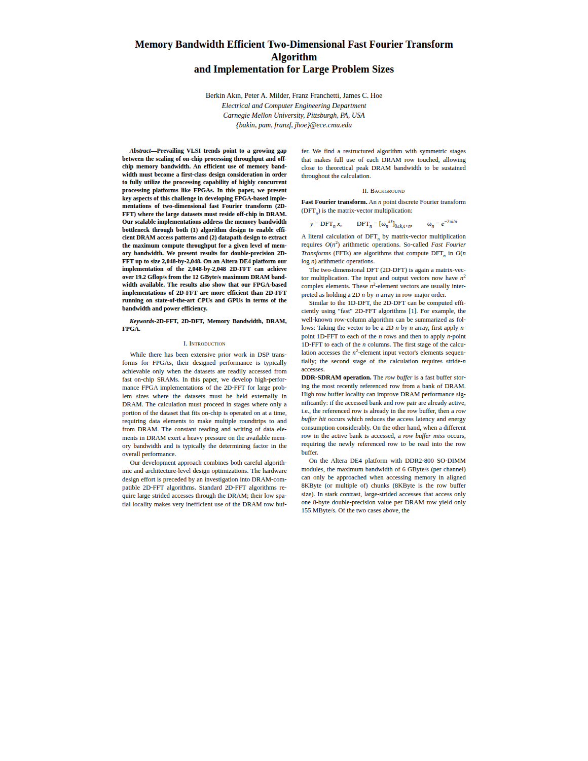Memory Bandwidth Efficient Two-Dimensional Fast Fourier Transform Algorithm
and Implementation for Large Problem Sizes
Berkin Akın, Peter A. Milder, Franz Franchetti, James C. Hoe
Electrical and Computer Engineering Department
Carnegie Mellon University, Pittsburgh, PA, USA
{bakin, pam, franzf, jhoe}@ece.cmu.edu
Abstract—Prevailing VLSI trends point to a growing gap between the scaling of on-chip processing throughput and off-chip memory bandwidth. An efficient use of memory bandwidth must become a first-class design consideration in order to fully utilize the processing capability of highly concurrent processing platforms like FPGAs. In this paper, we present key aspects of this challenge in developing FPGA-based implementations of two-dimensional fast Fourier transform (2D-FFT) where the large datasets must reside off-chip in DRAM. Our scalable implementations address the memory bandwidth bottleneck through both (1) algorithm design to enable efficient DRAM access patterns and (2) datapath design to extract the maximum compute throughput for a given level of memory bandwidth. We present results for double-precision 2D-FFT up to size 2,048-by-2,048. On an Altera DE4 platform our implementation of the 2,048-by-2,048 2D-FFT can achieve over 19.2 Gflop/s from the 12 GByte/s maximum DRAM bandwidth available. The results also show that our FPGA-based implementations of 2D-FFT are more efficient than 2D-FFT running on state-of-the-art CPUs and GPUs in terms of the bandwidth and power efficiency.
Keywords-2D-FFT, 2D-DFT, Memory Bandwidth, DRAM, FPGA.
I. Introduction
While there has been extensive prior work in DSP transforms for FPGAs, their designed performance is typically achievable only when the datasets are readily accessed from fast on-chip SRAMs. In this paper, we develop high-performance FPGA implementations of the 2D-FFT for large problem sizes where the datasets must be held externally in DRAM. The calculation must proceed in stages where only a portion of the dataset that fits on-chip is operated on at a time, requiring data elements to make multiple roundtrips to and from DRAM. The constant reading and writing of data elements in DRAM exert a heavy pressure on the available memory bandwidth and is typically the determining factor in the overall performance.
Our development approach combines both careful algorithmic and architecture-level design optimizations. The hardware design effort is preceded by an investigation into DRAM-compatible 2D-FFT algorithms. Standard 2D-FFT algorithms require large strided accesses through the DRAM; their low spatial locality makes very inefficient use of the DRAM row buffer. We find a restructured algorithm with symmetric stages that makes full use of each DRAM row touched, allowing close to theoretical peak DRAM bandwidth to be sustained throughout the calculation.
II. Background
Fast Fourier transform. An n point discrete Fourier transform (DFTn) is the matrix-vector multiplication:
y = DFTn x, DFTn = [ωnkℓ]0≤k,ℓ<n, ωn = e−2πi/n
A literal calculation of DFTn by matrix-vector multiplication requires O(n2) arithmetic operations. So-called Fast Fourier Transforms (FFTs) are algorithms that compute DFTn in O(n log n) arithmetic operations.
The two-dimensional DFT (2D-DFT) is again a matrix-vector multiplication. The input and output vectors now have n2 complex elements. These n2-element vectors are usually interpreted as holding a 2D n-by-n array in row-major order.
Similar to the 1D-DFT, the 2D-DFT can be computed efficiently using "fast" 2D-FFT algorithms [1]. For example, the well-known row-column algorithm can be summarized as follows: Taking the vector to be a 2D n-by-n array, first apply n-point 1D-FFT to each of the n rows and then to apply n-point 1D-FFT to each of the n columns. The first stage of the calculation accesses the n2-element input vector's elements sequentially; the second stage of the calculation requires stride-n accesses.
DDR-SDRAM operation. The row buffer is a fast buffer storing the most recently referenced row from a bank of DRAM. High row buffer locality can improve DRAM performance significantly: if the accessed bank and row pair are already active, i.e., the referenced row is already in the row buffer, then a row buffer hit occurs which reduces the access latency and energy consumption considerably. On the other hand, when a different row in the active bank is accessed, a row buffer miss occurs, requiring the newly referenced row to be read into the row buffer.
On the Altera DE4 platform with DDR2-800 SO-DIMM modules, the maximum bandwidth of 6 GByte/s (per channel) can only be approached when accessing memory in aligned 8KByte (or multiple of) chunks (8KByte is the row buffer size). In stark contrast, large-strided accesses that access only one 8-byte double-precision value per DRAM row yield only 155 MByte/s. Of the two cases above, the